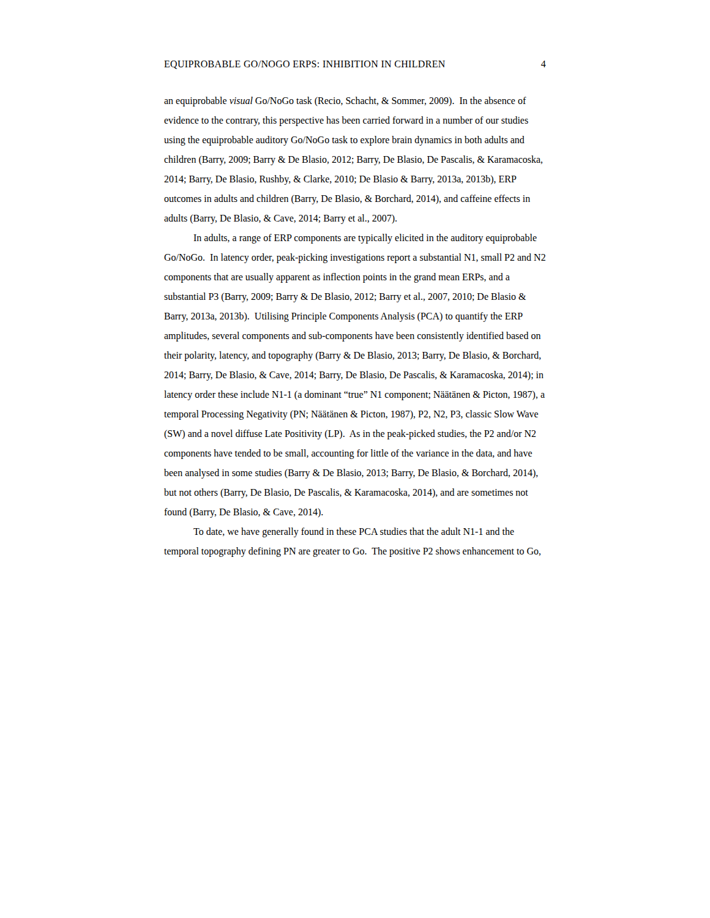Equiprobable Go/NoGo ERPs: Inhibition in Children 4
an equiprobable visual Go/NoGo task (Recio, Schacht, & Sommer, 2009). In the absence of evidence to the contrary, this perspective has been carried forward in a number of our studies using the equiprobable auditory Go/NoGo task to explore brain dynamics in both adults and children (Barry, 2009; Barry & De Blasio, 2012; Barry, De Blasio, De Pascalis, & Karamacoska, 2014; Barry, De Blasio, Rushby, & Clarke, 2010; De Blasio & Barry, 2013a, 2013b), ERP outcomes in adults and children (Barry, De Blasio, & Borchard, 2014), and caffeine effects in adults (Barry, De Blasio, & Cave, 2014; Barry et al., 2007).
In adults, a range of ERP components are typically elicited in the auditory equiprobable Go/NoGo. In latency order, peak-picking investigations report a substantial N1, small P2 and N2 components that are usually apparent as inflection points in the grand mean ERPs, and a substantial P3 (Barry, 2009; Barry & De Blasio, 2012; Barry et al., 2007, 2010; De Blasio & Barry, 2013a, 2013b). Utilising Principle Components Analysis (PCA) to quantify the ERP amplitudes, several components and sub-components have been consistently identified based on their polarity, latency, and topography (Barry & De Blasio, 2013; Barry, De Blasio, & Borchard, 2014; Barry, De Blasio, & Cave, 2014; Barry, De Blasio, De Pascalis, & Karamacoska, 2014); in latency order these include N1-1 (a dominant “true” N1 component; Näätänen & Picton, 1987), a temporal Processing Negativity (PN; Näätänen & Picton, 1987), P2, N2, P3, classic Slow Wave (SW) and a novel diffuse Late Positivity (LP). As in the peak-picked studies, the P2 and/or N2 components have tended to be small, accounting for little of the variance in the data, and have been analysed in some studies (Barry & De Blasio, 2013; Barry, De Blasio, & Borchard, 2014), but not others (Barry, De Blasio, De Pascalis, & Karamacoska, 2014), and are sometimes not found (Barry, De Blasio, & Cave, 2014).
To date, we have generally found in these PCA studies that the adult N1-1 and the temporal topography defining PN are greater to Go. The positive P2 shows enhancement to Go,